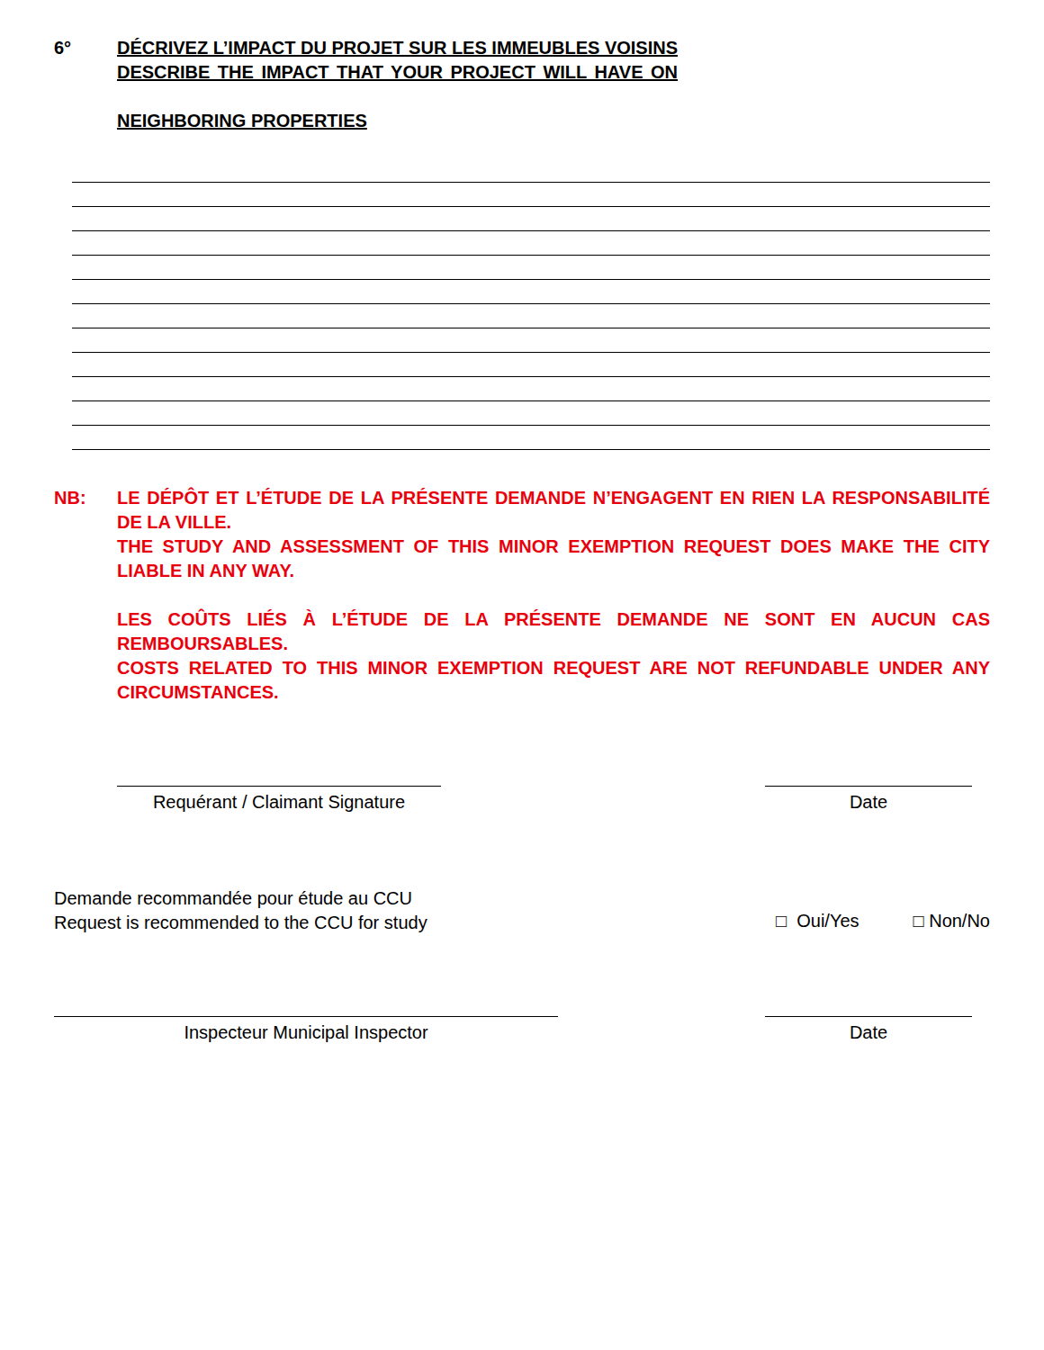6°
DÉCRIVEZ L’IMPACT DU PROJET SUR LES IMMEUBLES VOISINS DESCRIBE THE IMPACT THAT YOUR PROJECT WILL HAVE ON NEIGHBORING PROPERTIES
NB:
LE DÉPÔT ET L’ÉTUDE DE LA PRÉSENTE DEMANDE N’ENGAGENT EN RIEN LA RESPONSABILITÉ DE LA VILLE.
THE STUDY AND ASSESSMENT OF THIS MINOR EXEMPTION REQUEST DOES MAKE THE CITY LIABLE IN ANY WAY.
LES COÛTS LIÉS À L’ÉTUDE DE LA PRÉSENTE DEMANDE NE SONT EN AUCUN CAS REMBOURSABLES.
COSTS RELATED TO THIS MINOR EXEMPTION REQUEST ARE NOT REFUNDABLE UNDER ANY CIRCUMSTANCES.
Requérant / Claimant Signature
Date
Demande recommandée pour étude au CCU
Request is recommended to the CCU for study
□ Oui/Yes
□ Non/No
Inspecteur Municipal Inspector
Date